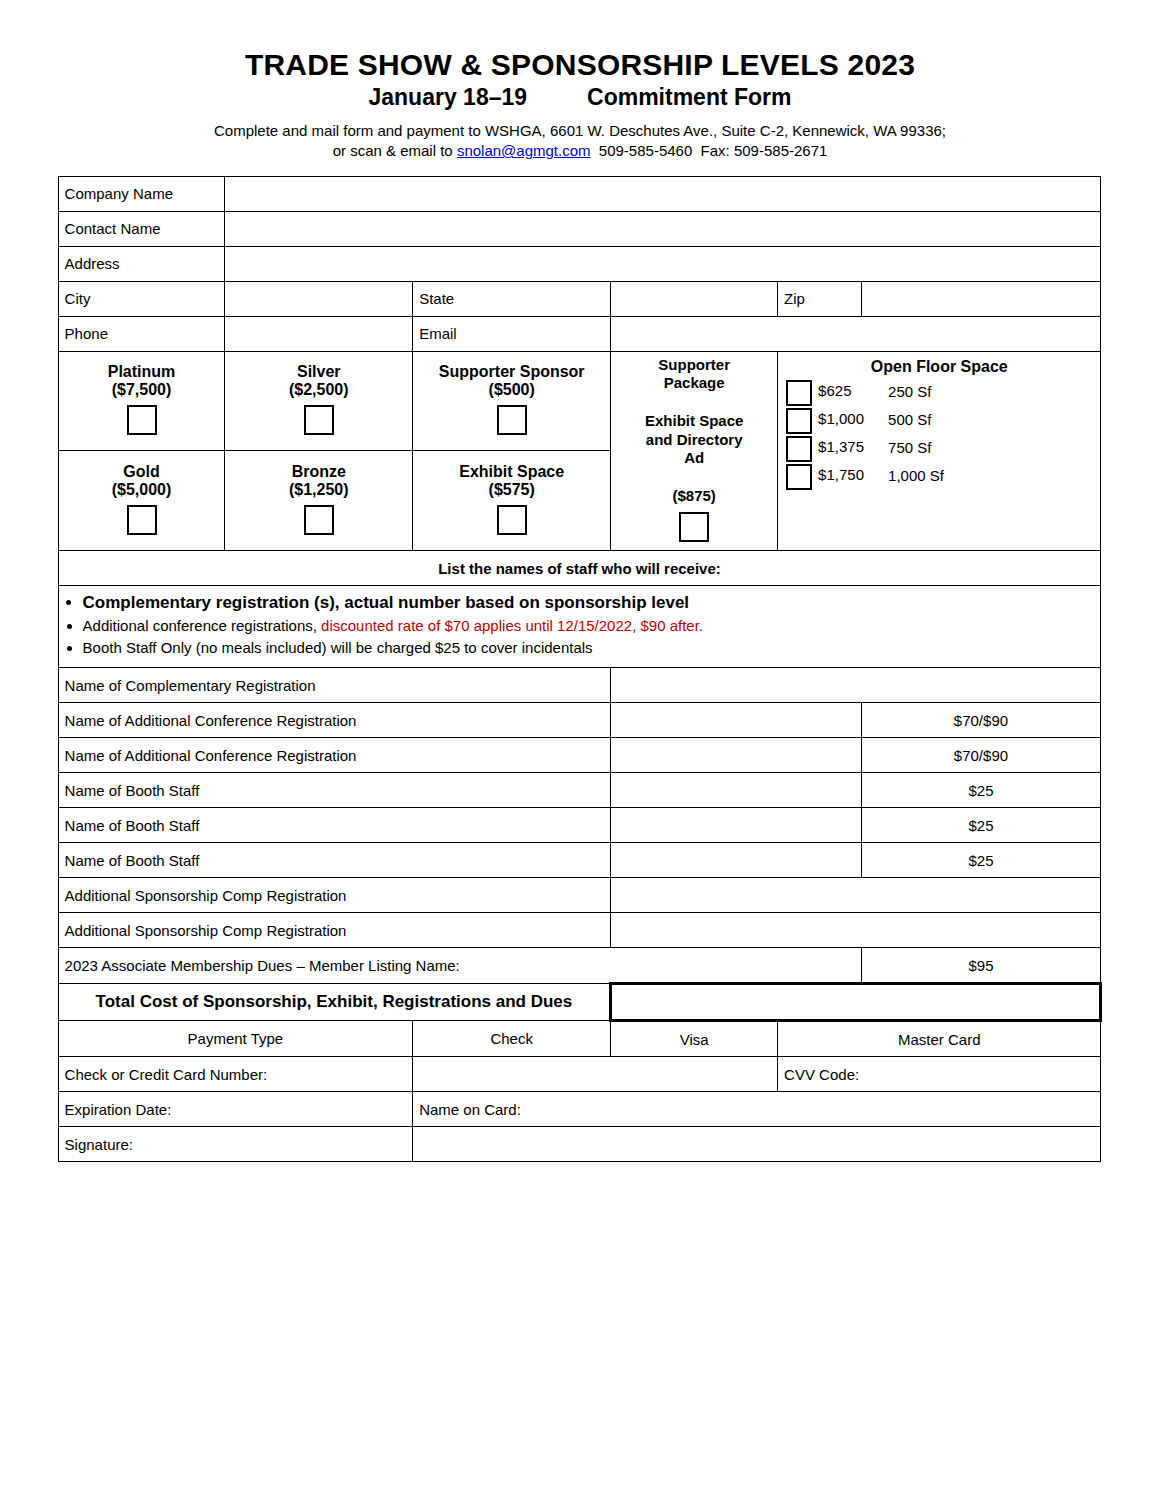TRADE SHOW & SPONSORSHIP LEVELS 2023
January 18–19 Commitment Form
Complete and mail form and payment to WSHGA, 6601 W. Deschutes Ave., Suite C-2, Kennewick, WA 99336;
or scan & email to snolan@agmgt.com 509-585-5460 Fax: 509-585-2671
| Company Name | |
| Contact Name | |
| Address | |
| City | | State | | Zip | |
| Phone | | Email | |
| Platinum ($7,500) | Silver ($2,500) | Supporter Sponsor ($500) | Supporter Package Exhibit Space and Directory Ad ($875) | Open Floor Space $625 250 Sf $1,000 500 Sf $1,375 750 Sf $1,750 1,000 Sf |
| Gold ($5,000) | Bronze ($1,250) | Exhibit Space ($575) |
| List the names of staff who will receive: |
| Complementary registration (s), actual number based on sponsorship level Additional conference registrations, discounted rate of $70 applies until 12/15/2022, $90 after. Booth Staff Only (no meals included) will be charged $25 to cover incidentals |
| Name of Complementary Registration | |
| Name of Additional Conference Registration | | $70/$90 |
| Name of Additional Conference Registration | | $70/$90 |
| Name of Booth Staff | | $25 |
| Name of Booth Staff | | $25 |
| Name of Booth Staff | | $25 |
| Additional Sponsorship Comp Registration | |
| Additional Sponsorship Comp Registration | |
| 2023 Associate Membership Dues – Member Listing Name: | $95 |
| Total Cost of Sponsorship, Exhibit, Registrations and Dues | |
| Payment Type | Check | Visa | Master Card |
| Check or Credit Card Number: | | CVV Code: |
| Expiration Date: | Name on Card: |
| Signature: | |